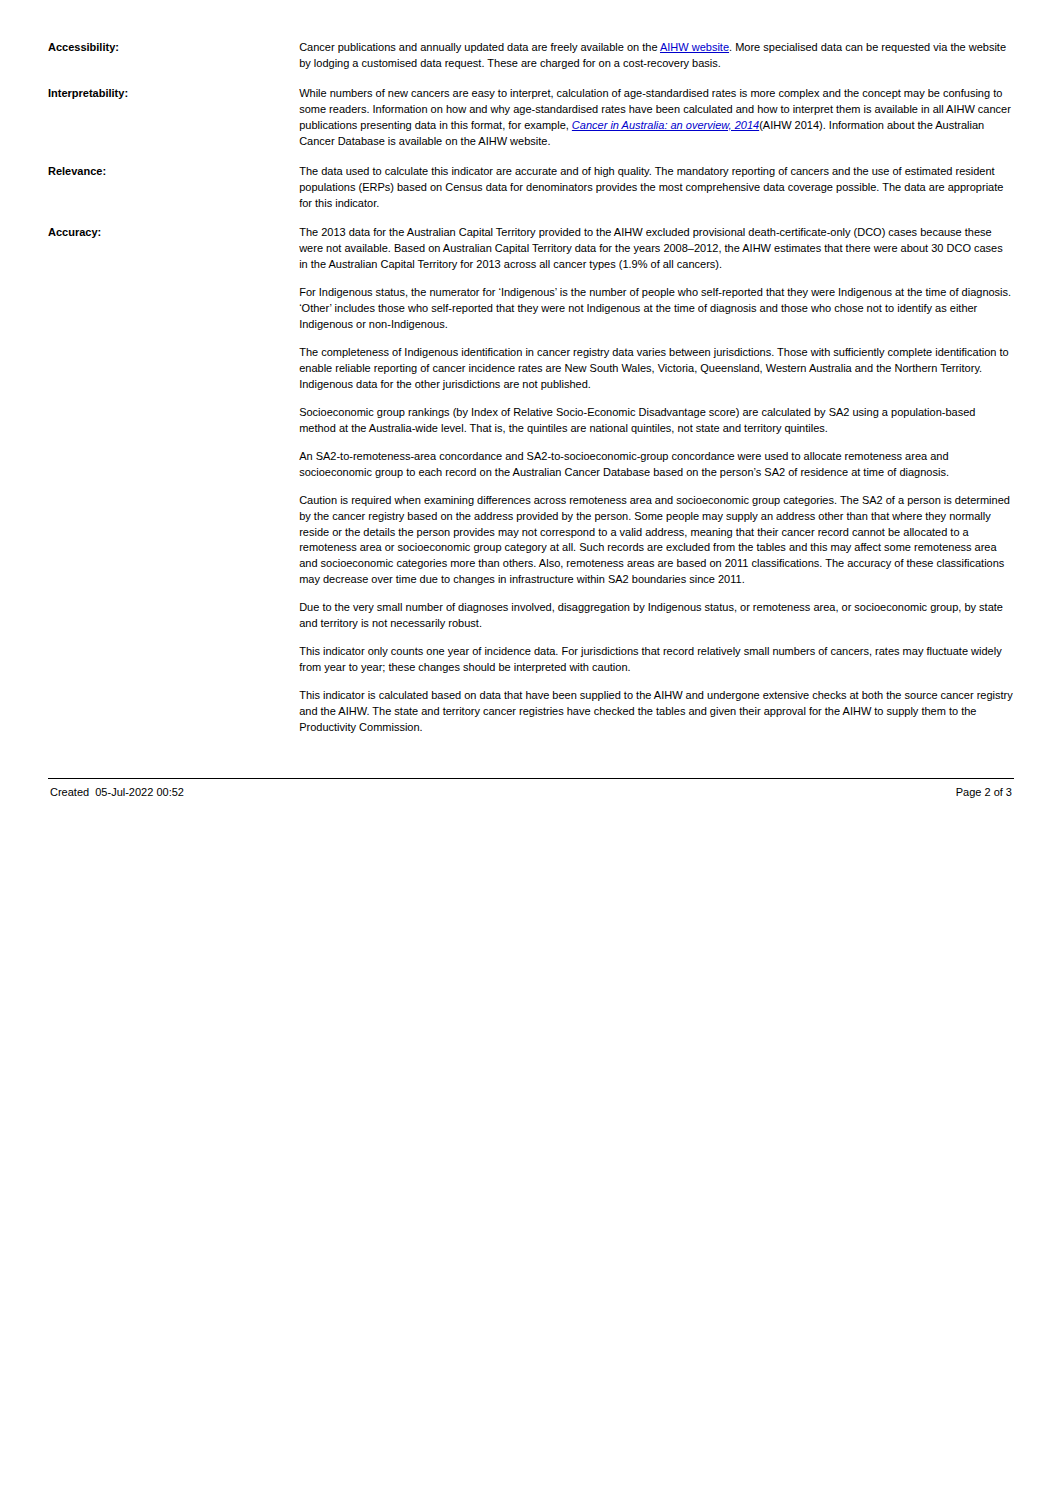| Accessibility: | Cancer publications and annually updated data are freely available on the AIHW website . More specialised data can be requested via the website by lodging a customised data request. These are charged for on a cost-recovery basis. |
| Interpretability: | While numbers of new cancers are easy to interpret, calculation of age-standardised rates is more complex and the concept may be confusing to some readers. Information on how and why age-standardised rates have been calculated and how to interpret them is available in all AIHW cancer publications presenting data in this format, for example, Cancer in Australia: an overview, 2014 (AIHW 2014). Information about the Australian Cancer Database is available on the AIHW website. |
| Relevance: | The data used to calculate this indicator are accurate and of high quality. The mandatory reporting of cancers and the use of estimated resident populations (ERPs) based on Census data for denominators provides the most comprehensive data coverage possible. The data are appropriate for this indicator. |
| Accuracy: | The 2013 data for the Australian Capital Territory provided to the AIHW excluded provisional death-certificate-only (DCO) cases because these were not available. Based on Australian Capital Territory data for the years 2008–2012, the AIHW estimates that there were about 30 DCO cases in the Australian Capital Territory for 2013 across all cancer types (1.9% of all cancers). For Indigenous status, the numerator for ‘Indigenous’ is the number of people who self-reported that they were Indigenous at the time of diagnosis. ‘Other’ includes those who self-reported that they were not Indigenous at the time of diagnosis and those who chose not to identify as either Indigenous or non-Indigenous. The completeness of Indigenous identification in cancer registry data varies between jurisdictions. Those with sufficiently complete identification to enable reliable reporting of cancer incidence rates are New South Wales, Victoria, Queensland, Western Australia and the Northern Territory. Indigenous data for the other jurisdictions are not published. Socioeconomic group rankings (by Index of Relative Socio-Economic Disadvantage score) are calculated by SA2 using a population-based method at the Australia-wide level. That is, the quintiles are national quintiles, not state and territory quintiles. An SA2-to-remoteness-area concordance and SA2-to-socioeconomic-group concordance were used to allocate remoteness area and socioeconomic group to each record on the Australian Cancer Database based on the person’s SA2 of residence at time of diagnosis. Caution is required when examining differences across remoteness area and socioeconomic group categories. The SA2 of a person is determined by the cancer registry based on the address provided by the person. Some people may supply an address other than that where they normally reside or the details the person provides may not correspond to a valid address, meaning that their cancer record cannot be allocated to a remoteness area or socioeconomic group category at all. Such records are excluded from the tables and this may affect some remoteness area and socioeconomic categories more than others. Also, remoteness areas are based on 2011 classifications. The accuracy of these classifications may decrease over time due to changes in infrastructure within SA2 boundaries since 2011. Due to the very small number of diagnoses involved, disaggregation by Indigenous status, or remoteness area, or socioeconomic group, by state and territory is not necessarily robust. This indicator only counts one year of incidence data. For jurisdictions that record relatively small numbers of cancers, rates may fluctuate widely from year to year; these changes should be interpreted with caution. This indicator is calculated based on data that have been supplied to the AIHW and undergone extensive checks at both the source cancer registry and the AIHW. The state and territory cancer registries have checked the tables and given their approval for the AIHW to supply them to the Productivity Commission. |
| Created 05-Jul-2022 00:52 | Page 2 of 3 |